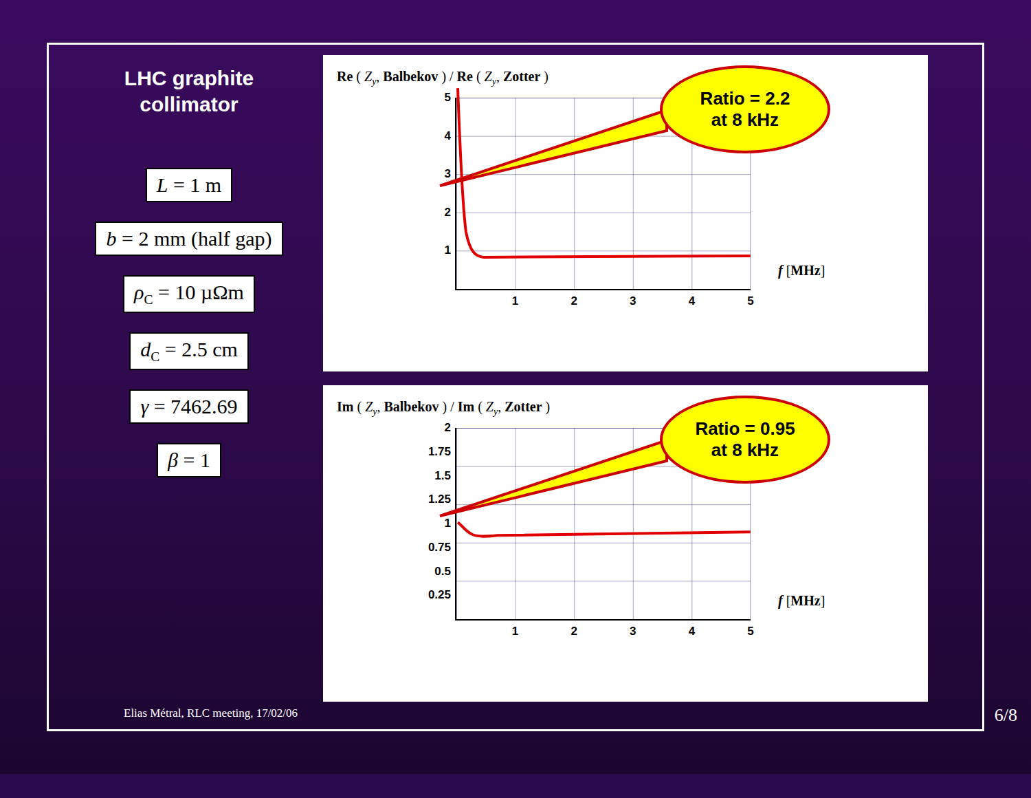LHC graphite
collimator
L = 1 m
b = 2 mm (half gap)
ρC = 10 µΩm
dC = 2.5 cm
γ = 7462.69
β = 1
Re ( Zy, Balbekov ) / Re ( Zy, Zotter )
1
2
3
4
5
1
2
3
4
5
f [MHz]
Im ( Zy, Balbekov ) / Im ( Zy, Zotter )
2
1.75
1.5
1.25
1
0.75
0.5
0.25
1
2
3
4
5
f [MHz]
Ratio = 2.2
at 8 kHz
Ratio = 0.95
at 8 kHz
Elias Métral, RLC meeting, 17/02/06
6/8